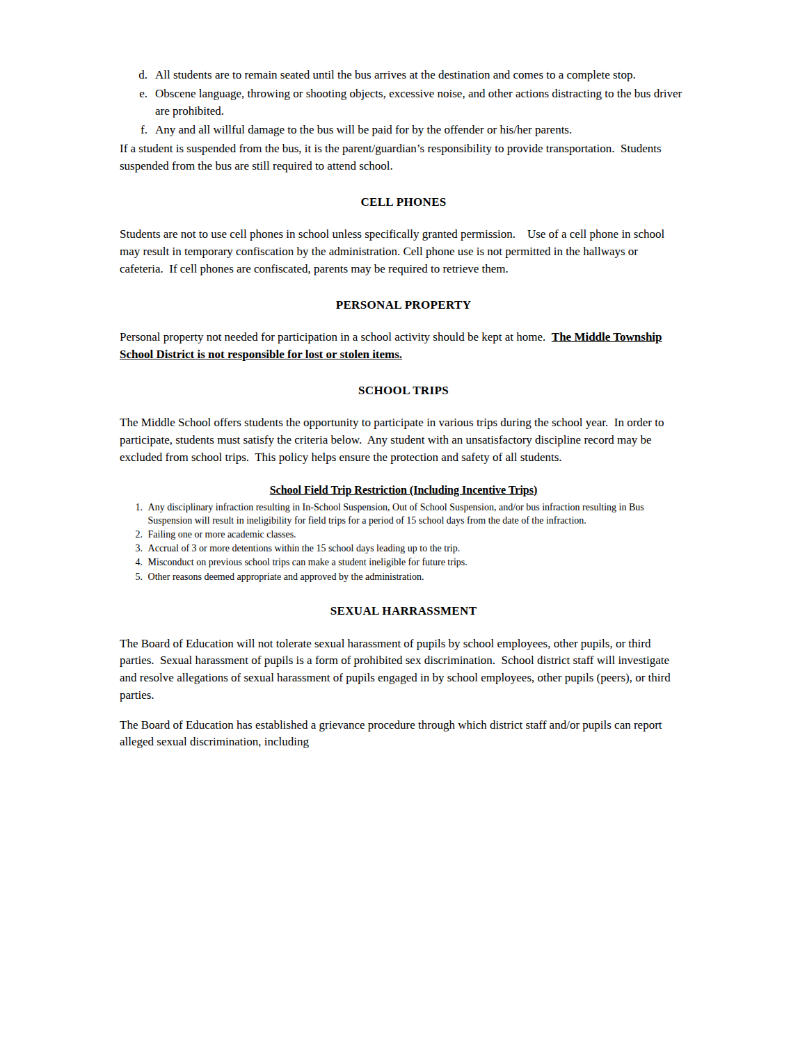All students are to remain seated until the bus arrives at the destination and comes to a complete stop.
Obscene language, throwing or shooting objects, excessive noise, and other actions distracting to the bus driver are prohibited.
Any and all willful damage to the bus will be paid for by the offender or his/her parents.
If a student is suspended from the bus, it is the parent/guardian’s responsibility to provide transportation. Students suspended from the bus are still required to attend school.
CELL PHONES
Students are not to use cell phones in school unless specifically granted permission. Use of a cell phone in school may result in temporary confiscation by the administration. Cell phone use is not permitted in the hallways or cafeteria. If cell phones are confiscated, parents may be required to retrieve them.
PERSONAL PROPERTY
Personal property not needed for participation in a school activity should be kept at home. The Middle Township School District is not responsible for lost or stolen items.
SCHOOL TRIPS
The Middle School offers students the opportunity to participate in various trips during the school year. In order to participate, students must satisfy the criteria below. Any student with an unsatisfactory discipline record may be excluded from school trips. This policy helps ensure the protection and safety of all students.
School Field Trip Restriction (Including Incentive Trips)
Any disciplinary infraction resulting in In-School Suspension, Out of School Suspension, and/or bus infraction resulting in Bus Suspension will result in ineligibility for field trips for a period of 15 school days from the date of the infraction.
Failing one or more academic classes.
Accrual of 3 or more detentions within the 15 school days leading up to the trip.
Misconduct on previous school trips can make a student ineligible for future trips.
Other reasons deemed appropriate and approved by the administration.
SEXUAL HARRASSMENT
The Board of Education will not tolerate sexual harassment of pupils by school employees, other pupils, or third parties. Sexual harassment of pupils is a form of prohibited sex discrimination. School district staff will investigate and resolve allegations of sexual harassment of pupils engaged in by school employees, other pupils (peers), or third parties.
The Board of Education has established a grievance procedure through which district staff and/or pupils can report alleged sexual discrimination, including